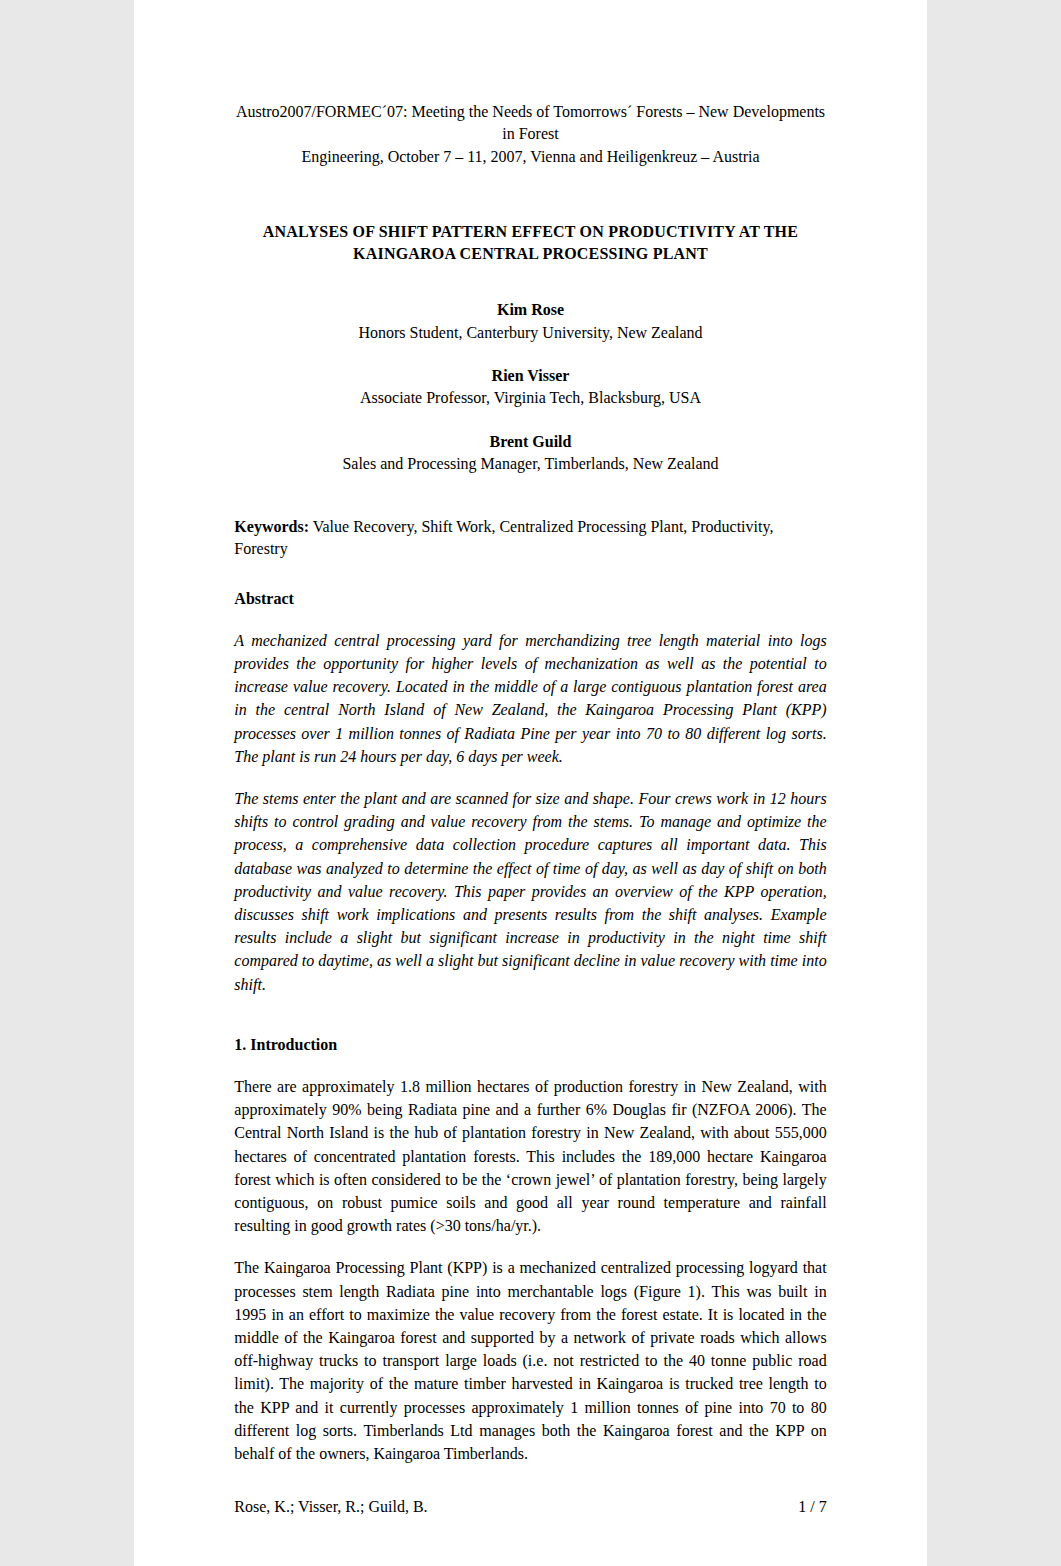Austro2007/FORMEC´07: Meeting the Needs of Tomorrows´ Forests – New Developments in Forest
Engineering, October 7 – 11, 2007, Vienna and Heiligenkreuz – Austria
Analyses of Shift Pattern Effect on Productivity at the
Kaingaroa Central Processing Plant
Kim Rose
Honors Student, Canterbury University, New Zealand
Rien Visser
Associate Professor, Virginia Tech, Blacksburg, USA
Brent Guild
Sales and Processing Manager, Timberlands, New Zealand
Keywords: Value Recovery, Shift Work, Centralized Processing Plant, Productivity, Forestry
Abstract
A mechanized central processing yard for merchandizing tree length material into logs provides the opportunity for higher levels of mechanization as well as the potential to increase value recovery. Located in the middle of a large contiguous plantation forest area in the central North Island of New Zealand, the Kaingaroa Processing Plant (KPP) processes over 1 million tonnes of Radiata Pine per year into 70 to 80 different log sorts. The plant is run 24 hours per day, 6 days per week.
The stems enter the plant and are scanned for size and shape. Four crews work in 12 hours shifts to control grading and value recovery from the stems. To manage and optimize the process, a comprehensive data collection procedure captures all important data. This database was analyzed to determine the effect of time of day, as well as day of shift on both productivity and value recovery. This paper provides an overview of the KPP operation, discusses shift work implications and presents results from the shift analyses. Example results include a slight but significant increase in productivity in the night time shift compared to daytime, as well a slight but significant decline in value recovery with time into shift.
1. Introduction
There are approximately 1.8 million hectares of production forestry in New Zealand, with approximately 90% being Radiata pine and a further 6% Douglas fir (NZFOA 2006). The Central North Island is the hub of plantation forestry in New Zealand, with about 555,000 hectares of concentrated plantation forests. This includes the 189,000 hectare Kaingaroa forest which is often considered to be the ‘crown jewel’ of plantation forestry, being largely contiguous, on robust pumice soils and good all year round temperature and rainfall resulting in good growth rates (>30 tons/ha/yr.).
The Kaingaroa Processing Plant (KPP) is a mechanized centralized processing logyard that processes stem length Radiata pine into merchantable logs (Figure 1). This was built in 1995 in an effort to maximize the value recovery from the forest estate. It is located in the middle of the Kaingaroa forest and supported by a network of private roads which allows off-highway trucks to transport large loads (i.e. not restricted to the 40 tonne public road limit). The majority of the mature timber harvested in Kaingaroa is trucked tree length to the KPP and it currently processes approximately 1 million tonnes of pine into 70 to 80 different log sorts. Timberlands Ltd manages both the Kaingaroa forest and the KPP on behalf of the owners, Kaingaroa Timberlands.
Rose, K.; Visser, R.; Guild, B. 1 / 7